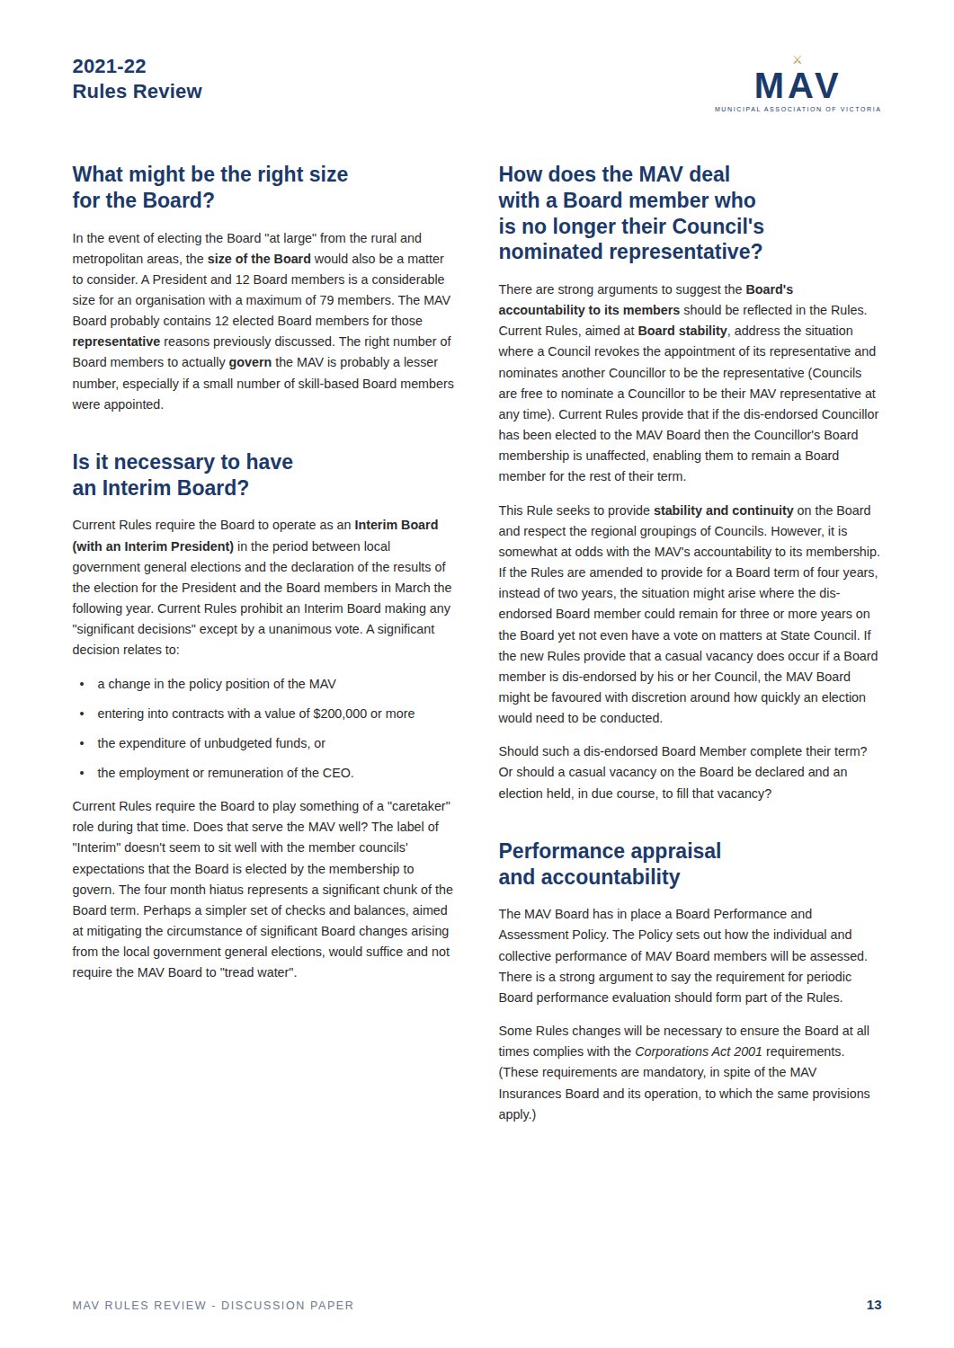2021-22 Rules Review
⚔
MAV
Municipal Association of Victoria
What might be the right size
for the Board?
In the event of electing the Board "at large" from the rural and metropolitan areas, the size of the Board would also be a matter to consider. A President and 12 Board members is a considerable size for an organisation with a maximum of 79 members. The MAV Board probably contains 12 elected Board members for those representative reasons previously discussed. The right number of Board members to actually govern the MAV is probably a lesser number, especially if a small number of skill-based Board members were appointed.
Is it necessary to have
an Interim Board?
Current Rules require the Board to operate as an Interim Board (with an Interim President) in the period between local government general elections and the declaration of the results of the election for the President and the Board members in March the following year. Current Rules prohibit an Interim Board making any "significant decisions" except by a unanimous vote. A significant decision relates to:
a change in the policy position of the MAV
entering into contracts with a value of $200,000 or more
the expenditure of unbudgeted funds, or
the employment or remuneration of the CEO.
Current Rules require the Board to play something of a "caretaker" role during that time. Does that serve the MAV well? The label of "Interim" doesn't seem to sit well with the member councils' expectations that the Board is elected by the membership to govern. The four month hiatus represents a significant chunk of the Board term. Perhaps a simpler set of checks and balances, aimed at mitigating the circumstance of significant Board changes arising from the local government general elections, would suffice and not require the MAV Board to "tread water".
How does the MAV deal
with a Board member who
is no longer their Council's
nominated representative?
There are strong arguments to suggest the Board's accountability to its members should be reflected in the Rules. Current Rules, aimed at Board stability, address the situation where a Council revokes the appointment of its representative and nominates another Councillor to be the representative (Councils are free to nominate a Councillor to be their MAV representative at any time). Current Rules provide that if the dis-endorsed Councillor has been elected to the MAV Board then the Councillor's Board membership is unaffected, enabling them to remain a Board member for the rest of their term.
This Rule seeks to provide stability and continuity on the Board and respect the regional groupings of Councils. However, it is somewhat at odds with the MAV's accountability to its membership. If the Rules are amended to provide for a Board term of four years, instead of two years, the situation might arise where the dis-endorsed Board member could remain for three or more years on the Board yet not even have a vote on matters at State Council. If the new Rules provide that a casual vacancy does occur if a Board member is dis-endorsed by his or her Council, the MAV Board might be favoured with discretion around how quickly an election would need to be conducted.
Should such a dis-endorsed Board Member complete their term? Or should a casual vacancy on the Board be declared and an election held, in due course, to fill that vacancy?
Performance appraisal
and accountability
The MAV Board has in place a Board Performance and Assessment Policy. The Policy sets out how the individual and collective performance of MAV Board members will be assessed. There is a strong argument to say the requirement for periodic Board performance evaluation should form part of the Rules.
Some Rules changes will be necessary to ensure the Board at all times complies with the Corporations Act 2001 requirements. (These requirements are mandatory, in spite of the MAV Insurances Board and its operation, to which the same provisions apply.)
MAV Rules Review - Discussion Paper
13